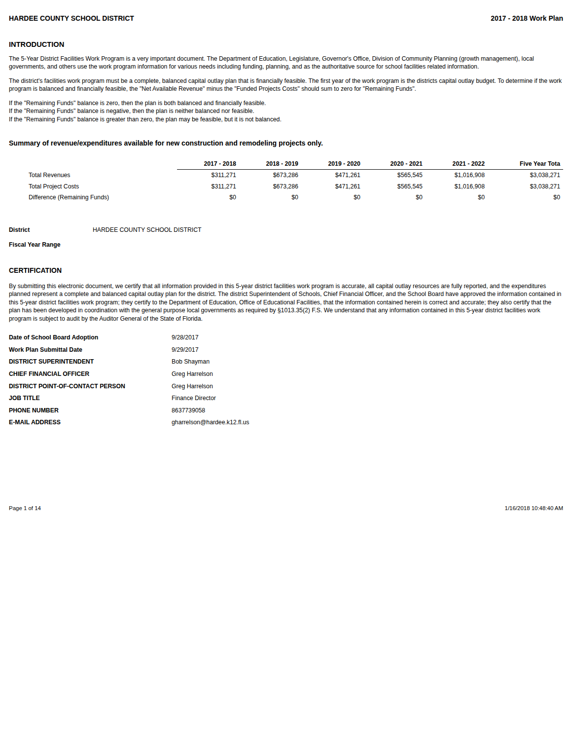HARDEE COUNTY SCHOOL DISTRICT 2017 - 2018 Work Plan
INTRODUCTION
The 5-Year District Facilities Work Program is a very important document. The Department of Education, Legislature, Governor's Office, Division of Community Planning (growth management), local governments, and others use the work program information for various needs including funding, planning, and as the authoritative source for school facilities related information.
The district's facilities work program must be a complete, balanced capital outlay plan that is financially feasible. The first year of the work program is the districts capital outlay budget. To determine if the work program is balanced and financially feasible, the "Net Available Revenue" minus the "Funded Projects Costs" should sum to zero for "Remaining Funds".
If the "Remaining Funds" balance is zero, then the plan is both balanced and financially feasible.
If the "Remaining Funds" balance is negative, then the plan is neither balanced nor feasible.
If the "Remaining Funds" balance is greater than zero, the plan may be feasible, but it is not balanced.
Summary of revenue/expenditures available for new construction and remodeling projects only.
| | 2017 - 2018 | 2018 - 2019 | 2019 - 2020 | 2020 - 2021 | 2021 - 2022 | Five Year Tota |
| --- | --- | --- | --- | --- | --- | --- |
| Total Revenues | $311,271 | $673,286 | $471,261 | $565,545 | $1,016,908 | $3,038,271 |
| Total Project Costs | $311,271 | $673,286 | $471,261 | $565,545 | $1,016,908 | $3,038,271 |
| Difference (Remaining Funds) | $0 | $0 | $0 | $0 | $0 | $0 |
District HARDEE COUNTY SCHOOL DISTRICT
Fiscal Year Range
CERTIFICATION
By submitting this electronic document, we certify that all information provided in this 5-year district facilities work program is accurate, all capital outlay resources are fully reported, and the expenditures planned represent a complete and balanced capital outlay plan for the district. The district Superintendent of Schools, Chief Financial Officer, and the School Board have approved the information contained in this 5-year district facilities work program; they certify to the Department of Education, Office of Educational Facilities, that the information contained herein is correct and accurate; they also certify that the plan has been developed in coordination with the general purpose local governments as required by §1013.35(2) F.S. We understand that any information contained in this 5-year district facilities work program is subject to audit by the Auditor General of the State of Florida.
| Date of School Board Adoption | 9/28/2017 |
| Work Plan Submittal Date | 9/29/2017 |
| District Superintendent | Bob Shayman |
| Chief Financial Officer | Greg Harrelson |
| District Point-of-Contact Person | Greg Harrelson |
| Job Title | Finance Director |
| Phone Number | 8637739058 |
| E-Mail Address | gharrelson@hardee.k12.fl.us |
Page 1 of 14 1/16/2018 10:48:40 AM